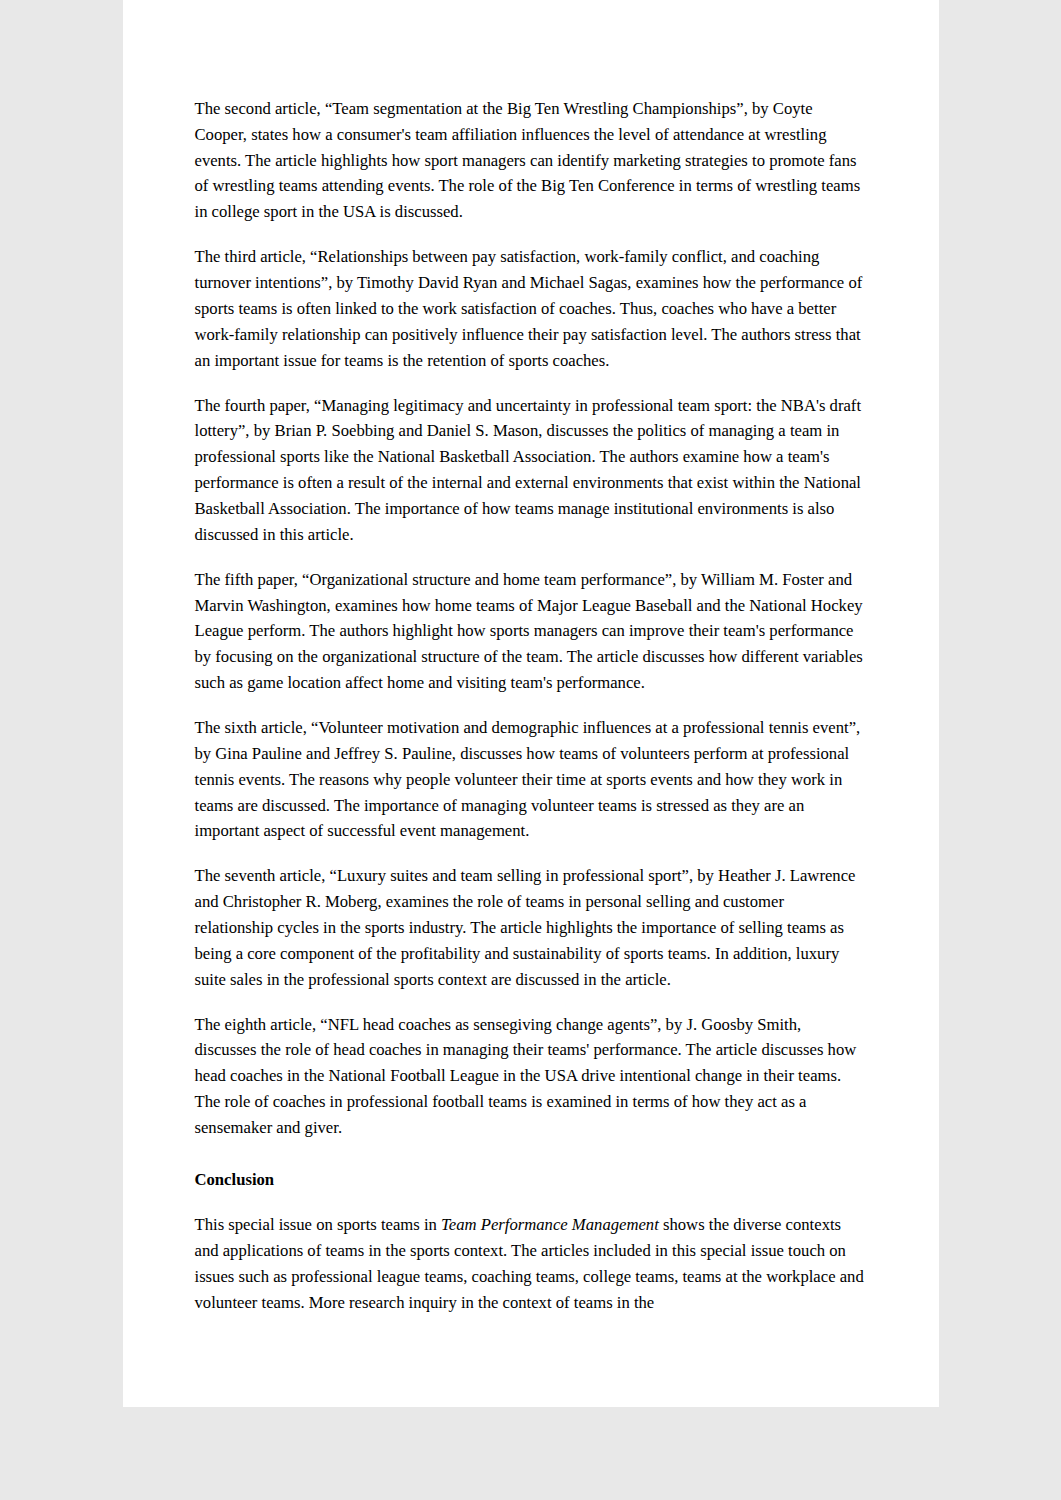The second article, “Team segmentation at the Big Ten Wrestling Championships”, by Coyte Cooper, states how a consumer's team affiliation influences the level of attendance at wrestling events. The article highlights how sport managers can identify marketing strategies to promote fans of wrestling teams attending events. The role of the Big Ten Conference in terms of wrestling teams in college sport in the USA is discussed.
The third article, “Relationships between pay satisfaction, work-family conflict, and coaching turnover intentions”, by Timothy David Ryan and Michael Sagas, examines how the performance of sports teams is often linked to the work satisfaction of coaches. Thus, coaches who have a better work-family relationship can positively influence their pay satisfaction level. The authors stress that an important issue for teams is the retention of sports coaches.
The fourth paper, “Managing legitimacy and uncertainty in professional team sport: the NBA's draft lottery”, by Brian P. Soebbing and Daniel S. Mason, discusses the politics of managing a team in professional sports like the National Basketball Association. The authors examine how a team's performance is often a result of the internal and external environments that exist within the National Basketball Association. The importance of how teams manage institutional environments is also discussed in this article.
The fifth paper, “Organizational structure and home team performance”, by William M. Foster and Marvin Washington, examines how home teams of Major League Baseball and the National Hockey League perform. The authors highlight how sports managers can improve their team's performance by focusing on the organizational structure of the team. The article discusses how different variables such as game location affect home and visiting team's performance.
The sixth article, “Volunteer motivation and demographic influences at a professional tennis event”, by Gina Pauline and Jeffrey S. Pauline, discusses how teams of volunteers perform at professional tennis events. The reasons why people volunteer their time at sports events and how they work in teams are discussed. The importance of managing volunteer teams is stressed as they are an important aspect of successful event management.
The seventh article, “Luxury suites and team selling in professional sport”, by Heather J. Lawrence and Christopher R. Moberg, examines the role of teams in personal selling and customer relationship cycles in the sports industry. The article highlights the importance of selling teams as being a core component of the profitability and sustainability of sports teams. In addition, luxury suite sales in the professional sports context are discussed in the article.
The eighth article, “NFL head coaches as sensegiving change agents”, by J. Goosby Smith, discusses the role of head coaches in managing their teams' performance. The article discusses how head coaches in the National Football League in the USA drive intentional change in their teams. The role of coaches in professional football teams is examined in terms of how they act as a sensemaker and giver.
Conclusion
This special issue on sports teams in Team Performance Management shows the diverse contexts and applications of teams in the sports context. The articles included in this special issue touch on issues such as professional league teams, coaching teams, college teams, teams at the workplace and volunteer teams. More research inquiry in the context of teams in the